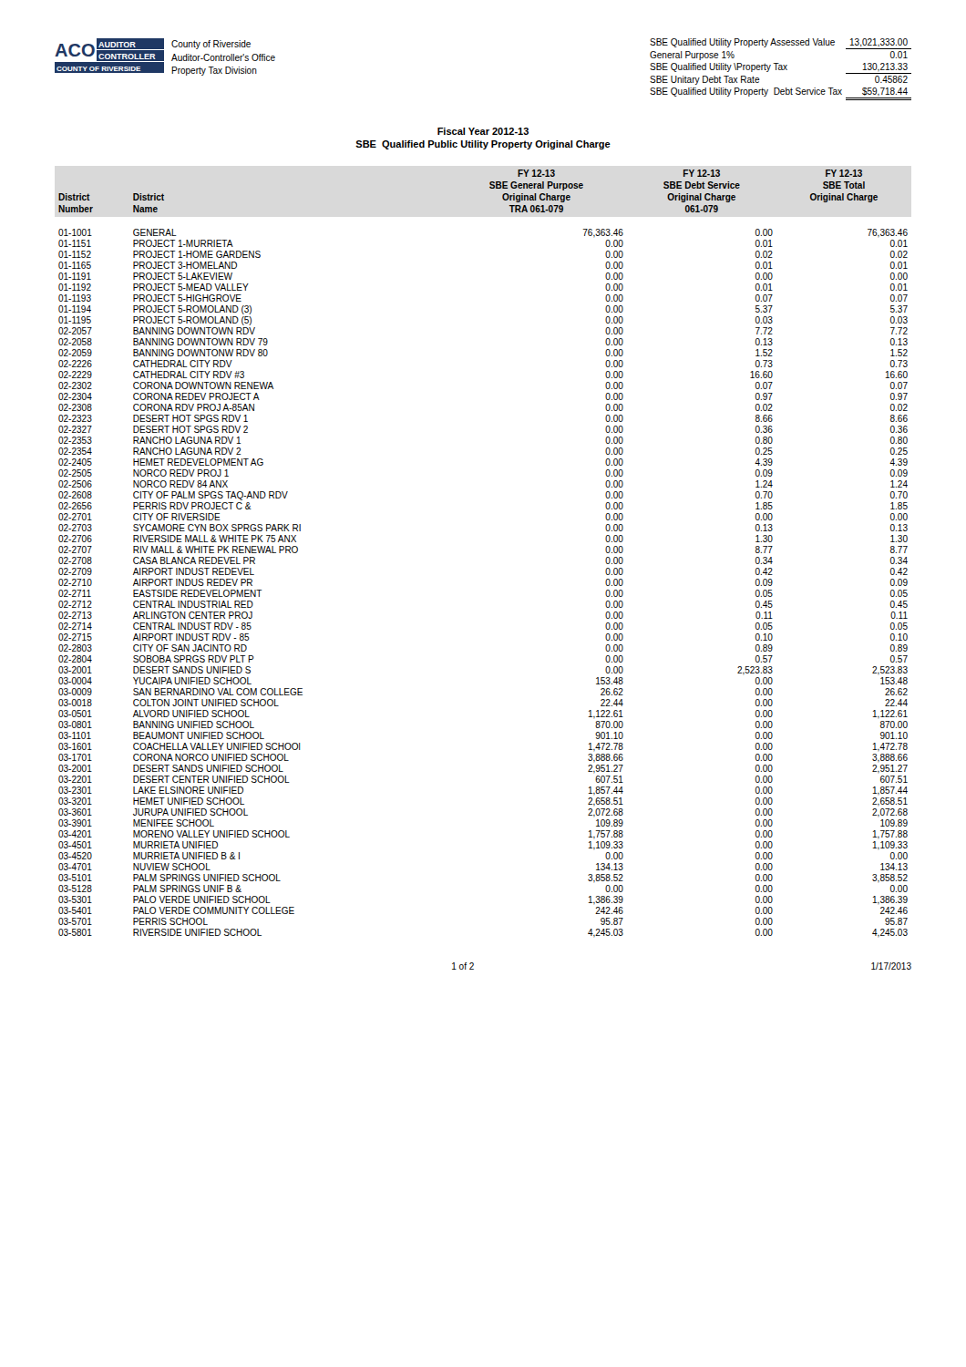ACO AUDITOR CONTROLLER COUNTY OF RIVERSIDE
County of Riverside
Auditor-Controller's Office
Property Tax Division
| SBE Qualified Utility Property Assessed Value | 13,021,333.00 |
| General Purpose 1% | 0.01 |
| SBE Qualified Utility \Property Tax | 130,213.33 |
| SBE Unitary Debt Tax Rate | 0.45862 |
| SBE Qualified Utility Property Debt Service Tax | $59,718.44 |
Fiscal Year 2012-13
SBE Qualified Public Utility Property Original Charge
| District Number | District Name | FY 12-13 SBE General Purpose Original Charge TRA 061-079 | FY 12-13 SBE Debt Service Original Charge 061-079 | FY 12-13 SBE Total Original Charge |
| --- | --- | --- | --- | --- |
| 01-1001 | GENERAL | 76,363.46 | 0.00 | 76,363.46 |
| 01-1151 | PROJECT 1-MURRIETA | 0.00 | 0.01 | 0.01 |
| 01-1152 | PROJECT 1-HOME GARDENS | 0.00 | 0.02 | 0.02 |
| 01-1165 | PROJECT 3-HOMELAND | 0.00 | 0.01 | 0.01 |
| 01-1191 | PROJECT 5-LAKEVIEW | 0.00 | 0.00 | 0.00 |
| 01-1192 | PROJECT 5-MEAD VALLEY | 0.00 | 0.01 | 0.01 |
| 01-1193 | PROJECT 5-HIGHGROVE | 0.00 | 0.07 | 0.07 |
| 01-1194 | PROJECT 5-ROMOLAND (3) | 0.00 | 5.37 | 5.37 |
| 01-1195 | PROJECT 5-ROMOLAND (5) | 0.00 | 0.03 | 0.03 |
| 02-2057 | BANNING DOWNTOWN RDV | 0.00 | 7.72 | 7.72 |
| 02-2058 | BANNING DOWNTOWN RDV 79 | 0.00 | 0.13 | 0.13 |
| 02-2059 | BANNING DOWNTONW RDV 80 | 0.00 | 1.52 | 1.52 |
| 02-2226 | CATHEDRAL CITY RDV | 0.00 | 0.73 | 0.73 |
| 02-2229 | CATHEDRAL CITY RDV #3 | 0.00 | 16.60 | 16.60 |
| 02-2302 | CORONA DOWNTOWN RENEWA | 0.00 | 0.07 | 0.07 |
| 02-2304 | CORONA REDEV PROJECT A | 0.00 | 0.97 | 0.97 |
| 02-2308 | CORONA RDV PROJ A-85AN | 0.00 | 0.02 | 0.02 |
| 02-2323 | DESERT HOT SPGS RDV 1 | 0.00 | 8.66 | 8.66 |
| 02-2327 | DESERT HOT SPGS RDV 2 | 0.00 | 0.36 | 0.36 |
| 02-2353 | RANCHO LAGUNA RDV 1 | 0.00 | 0.80 | 0.80 |
| 02-2354 | RANCHO LAGUNA RDV 2 | 0.00 | 0.25 | 0.25 |
| 02-2405 | HEMET REDEVELOPMENT AG | 0.00 | 4.39 | 4.39 |
| 02-2505 | NORCO REDV PROJ 1 | 0.00 | 0.09 | 0.09 |
| 02-2506 | NORCO REDV 84 ANX | 0.00 | 1.24 | 1.24 |
| 02-2608 | CITY OF PALM SPGS TAQ-AND RDV | 0.00 | 0.70 | 0.70 |
| 02-2656 | PERRIS RDV PROJECT C & | 0.00 | 1.85 | 1.85 |
| 02-2701 | CITY OF RIVERSIDE | 0.00 | 0.00 | 0.00 |
| 02-2703 | SYCAMORE CYN BOX SPRGS PARK RI | 0.00 | 0.13 | 0.13 |
| 02-2706 | RIVERSIDE MALL & WHITE PK 75 ANX | 0.00 | 1.30 | 1.30 |
| 02-2707 | RIV MALL & WHITE PK RENEWAL PRO | 0.00 | 8.77 | 8.77 |
| 02-2708 | CASA BLANCA REDEVEL PR | 0.00 | 0.34 | 0.34 |
| 02-2709 | AIRPORT INDUST REDEVEL | 0.00 | 0.42 | 0.42 |
| 02-2710 | AIRPORT INDUS REDEV PR | 0.00 | 0.09 | 0.09 |
| 02-2711 | EASTSIDE REDEVELOPMENT | 0.00 | 0.05 | 0.05 |
| 02-2712 | CENTRAL INDUSTRIAL RED | 0.00 | 0.45 | 0.45 |
| 02-2713 | ARLINGTON CENTER PROJ | 0.00 | 0.11 | 0.11 |
| 02-2714 | CENTRAL INDUST RDV - 85 | 0.00 | 0.05 | 0.05 |
| 02-2715 | AIRPORT INDUST RDV - 85 | 0.00 | 0.10 | 0.10 |
| 02-2803 | CITY OF SAN JACINTO RD | 0.00 | 0.89 | 0.89 |
| 02-2804 | SOBOBA SPRGS RDV PLT P | 0.00 | 0.57 | 0.57 |
| 03-2001 | DESERT SANDS UNIFIED S | 0.00 | 2,523.83 | 2,523.83 |
| 03-0004 | YUCAIPA UNIFIED SCHOOL | 153.48 | 0.00 | 153.48 |
| 03-0009 | SAN BERNARDINO VAL COM COLLEGE | 26.62 | 0.00 | 26.62 |
| 03-0018 | COLTON JOINT UNIFIED SCHOOL | 22.44 | 0.00 | 22.44 |
| 03-0501 | ALVORD UNIFIED SCHOOL | 1,122.61 | 0.00 | 1,122.61 |
| 03-0801 | BANNING UNIFIED SCHOOL | 870.00 | 0.00 | 870.00 |
| 03-1101 | BEAUMONT UNIFIED SCHOOL | 901.10 | 0.00 | 901.10 |
| 03-1601 | COACHELLA VALLEY UNIFIED SCHOOl | 1,472.78 | 0.00 | 1,472.78 |
| 03-1701 | CORONA NORCO UNIFIED SCHOOL | 3,888.66 | 0.00 | 3,888.66 |
| 03-2001 | DESERT SANDS UNIFIED SCHOOL | 2,951.27 | 0.00 | 2,951.27 |
| 03-2201 | DESERT CENTER UNIFIED SCHOOL | 607.51 | 0.00 | 607.51 |
| 03-2301 | LAKE ELSINORE UNIFIED | 1,857.44 | 0.00 | 1,857.44 |
| 03-3201 | HEMET UNIFIED SCHOOL | 2,658.51 | 0.00 | 2,658.51 |
| 03-3601 | JURUPA UNIFIED SCHOOL | 2,072.68 | 0.00 | 2,072.68 |
| 03-3901 | MENIFEE SCHOOL | 109.89 | 0.00 | 109.89 |
| 03-4201 | MORENO VALLEY UNIFIED SCHOOL | 1,757.88 | 0.00 | 1,757.88 |
| 03-4501 | MURRIETA UNIFIED | 1,109.33 | 0.00 | 1,109.33 |
| 03-4520 | MURRIETA UNIFIED B & I | 0.00 | 0.00 | 0.00 |
| 03-4701 | NUVIEW SCHOOL | 134.13 | 0.00 | 134.13 |
| 03-5101 | PALM SPRINGS UNIFIED SCHOOL | 3,858.52 | 0.00 | 3,858.52 |
| 03-5128 | PALM SPRINGS UNIF B & | 0.00 | 0.00 | 0.00 |
| 03-5301 | PALO VERDE UNIFIED SCHOOL | 1,386.39 | 0.00 | 1,386.39 |
| 03-5401 | PALO VERDE COMMUNITY COLLEGE | 242.46 | 0.00 | 242.46 |
| 03-5701 | PERRIS SCHOOL | 95.87 | 0.00 | 95.87 |
| 03-5801 | RIVERSIDE UNIFIED SCHOOL | 4,245.03 | 0.00 | 4,245.03 |
1 of 2
1/17/2013